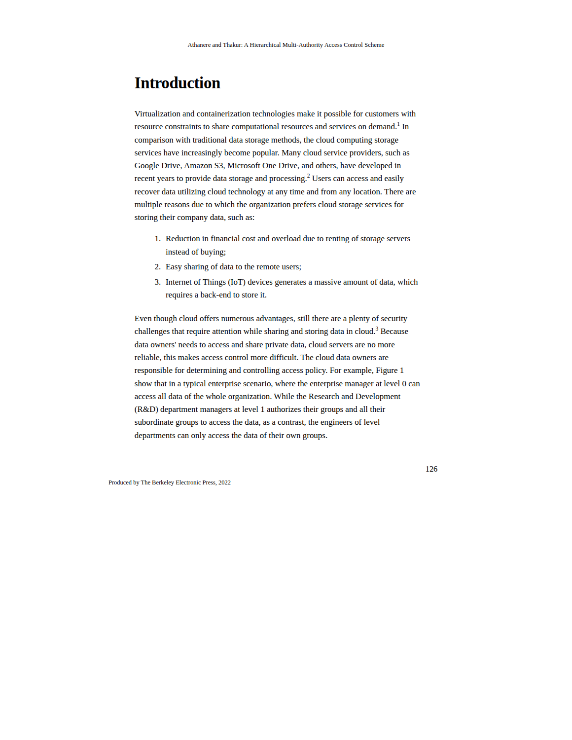Athanere and Thakur: A Hierarchical Multi-Authority Access Control Scheme
Introduction
Virtualization and containerization technologies make it possible for customers with resource constraints to share computational resources and services on demand.1 In comparison with traditional data storage methods, the cloud computing storage services have increasingly become popular. Many cloud service providers, such as Google Drive, Amazon S3, Microsoft One Drive, and others, have developed in recent years to provide data storage and processing.2 Users can access and easily recover data utilizing cloud technology at any time and from any location. There are multiple reasons due to which the organization prefers cloud storage services for storing their company data, such as:
Reduction in financial cost and overload due to renting of storage servers instead of buying;
Easy sharing of data to the remote users;
Internet of Things (IoT) devices generates a massive amount of data, which requires a back-end to store it.
Even though cloud offers numerous advantages, still there are a plenty of security challenges that require attention while sharing and storing data in cloud.3 Because data owners' needs to access and share private data, cloud servers are no more reliable, this makes access control more difficult. The cloud data owners are responsible for determining and controlling access policy. For example, Figure 1 show that in a typical enterprise scenario, where the enterprise manager at level 0 can access all data of the whole organization. While the Research and Development (R&D) department managers at level 1 authorizes their groups and all their subordinate groups to access the data, as a contrast, the engineers of level departments can only access the data of their own groups.
126
Produced by The Berkeley Electronic Press, 2022